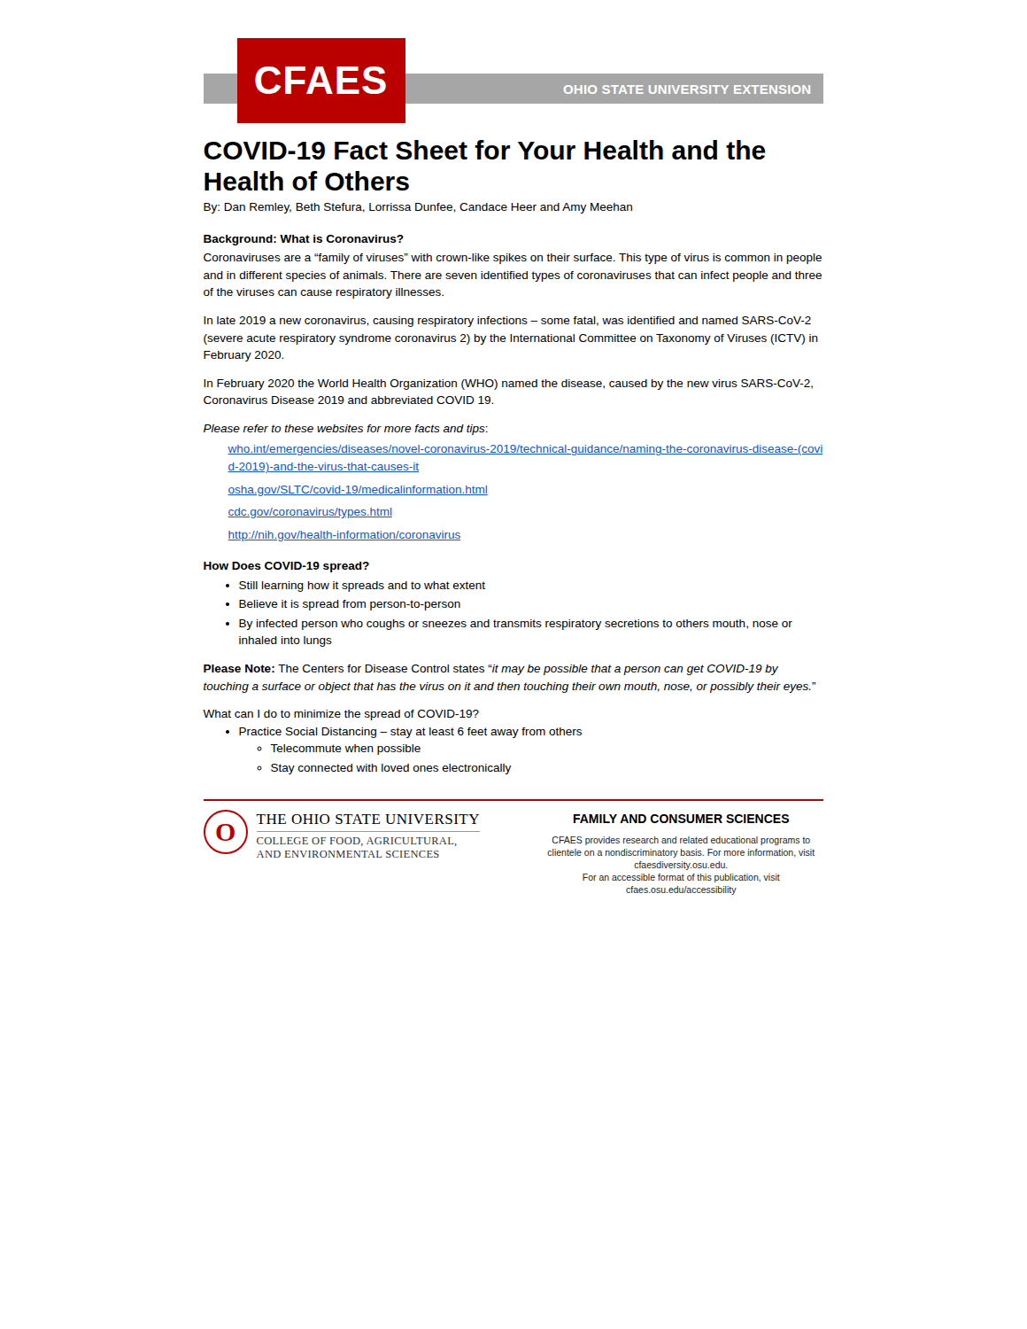OHIO STATE UNIVERSITY EXTENSION
CFAES
COVID-19 Fact Sheet for Your Health and the Health of Others
By: Dan Remley, Beth Stefura, Lorrissa Dunfee, Candace Heer and Amy Meehan
Background: What is Coronavirus?
Coronaviruses are a “family of viruses” with crown-like spikes on their surface. This type of virus is common in people and in different species of animals. There are seven identified types of coronaviruses that can infect people and three of the viruses can cause respiratory illnesses.
In late 2019 a new coronavirus, causing respiratory infections – some fatal, was identified and named SARS-CoV-2 (severe acute respiratory syndrome coronavirus 2) by the International Committee on Taxonomy of Viruses (ICTV) in February 2020.
In February 2020 the World Health Organization (WHO) named the disease, caused by the new virus SARS-CoV-2, Coronavirus Disease 2019 and abbreviated COVID 19.
Please refer to these websites for more facts and tips:
who.int/emergencies/diseases/novel-coronavirus-2019/technical-guidance/naming-the-coronavirus-disease-(covid-2019)-and-the-virus-that-causes-it
osha.gov/SLTC/covid-19/medicalinformation.html
cdc.gov/coronavirus/types.html
http://nih.gov/health-information/coronavirus
How Does COVID-19 spread?
Still learning how it spreads and to what extent
Believe it is spread from person-to-person
By infected person who coughs or sneezes and transmits respiratory secretions to others mouth, nose or inhaled into lungs
Please Note: The Centers for Disease Control states “it may be possible that a person can get COVID-19 by touching a surface or object that has the virus on it and then touching their own mouth, nose, or possibly their eyes.”
What can I do to minimize the spread of COVID-19?
Practice Social Distancing – stay at least 6 feet away from others
Telecommute when possible
Stay connected with loved ones electronically
O
THE OHIO STATE UNIVERSITY
COLLEGE OF FOOD, AGRICULTURAL,
AND ENVIRONMENTAL SCIENCES
FAMILY AND CONSUMER SCIENCES
CFAES provides research and related educational programs to clientele on a nondiscriminatory basis. For more information, visit cfaesdiversity.osu.edu.
For an accessible format of this publication, visit cfaes.osu.edu/accessibility